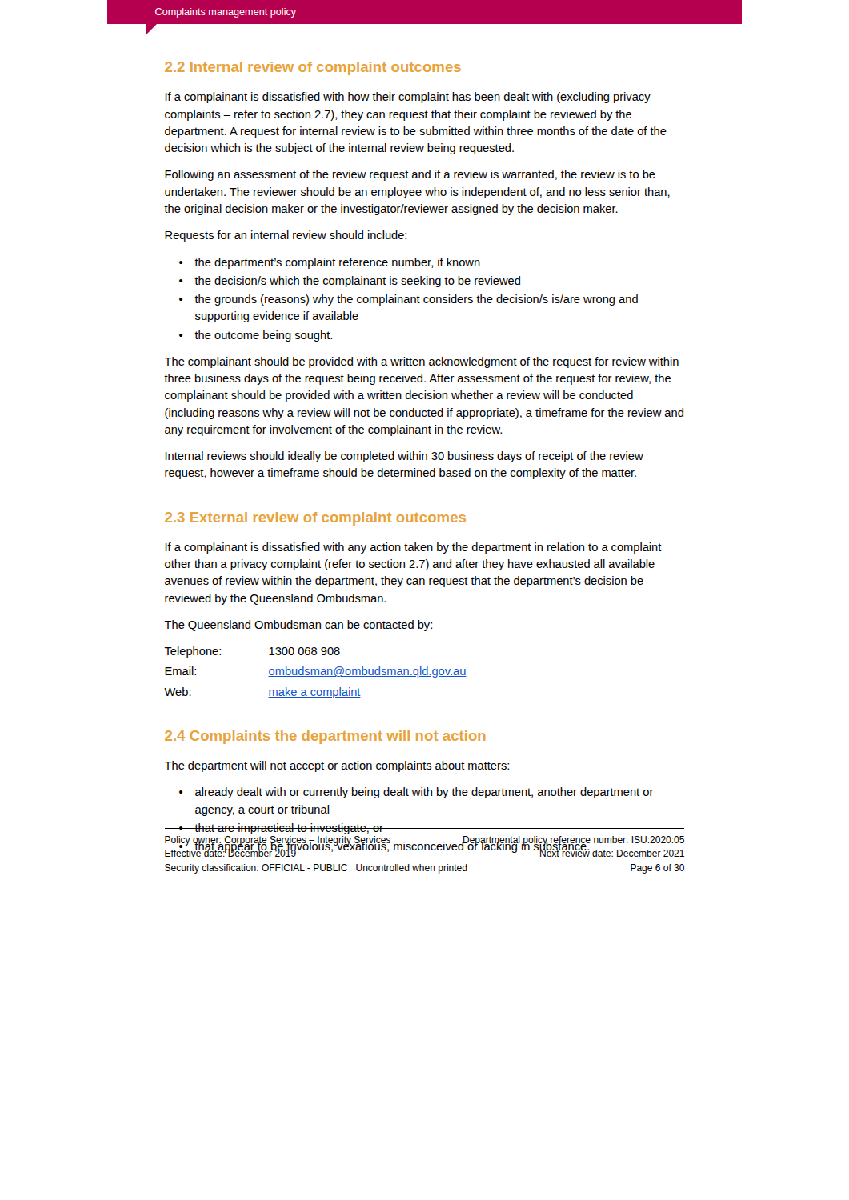Complaints management policy
2.2 Internal review of complaint outcomes
If a complainant is dissatisfied with how their complaint has been dealt with (excluding privacy complaints – refer to section 2.7), they can request that their complaint be reviewed by the department. A request for internal review is to be submitted within three months of the date of the decision which is the subject of the internal review being requested.
Following an assessment of the review request and if a review is warranted, the review is to be undertaken. The reviewer should be an employee who is independent of, and no less senior than, the original decision maker or the investigator/reviewer assigned by the decision maker.
Requests for an internal review should include:
the department’s complaint reference number, if known
the decision/s which the complainant is seeking to be reviewed
the grounds (reasons) why the complainant considers the decision/s is/are wrong and supporting evidence if available
the outcome being sought.
The complainant should be provided with a written acknowledgment of the request for review within three business days of the request being received. After assessment of the request for review, the complainant should be provided with a written decision whether a review will be conducted (including reasons why a review will not be conducted if appropriate), a timeframe for the review and any requirement for involvement of the complainant in the review.
Internal reviews should ideally be completed within 30 business days of receipt of the review request, however a timeframe should be determined based on the complexity of the matter.
2.3 External review of complaint outcomes
If a complainant is dissatisfied with any action taken by the department in relation to a complaint other than a privacy complaint (refer to section 2.7) and after they have exhausted all available avenues of review within the department, they can request that the department’s decision be reviewed by the Queensland Ombudsman.
The Queensland Ombudsman can be contacted by:
Telephone:
1300 068 908
Email:
ombudsman@ombudsman.qld.gov.au
Web:
make a complaint
2.4 Complaints the department will not action
The department will not accept or action complaints about matters:
already dealt with or currently being dealt with by the department, another department or agency, a court or tribunal
that are impractical to investigate, or
that appear to be frivolous, vexatious, misconceived or lacking in substance.
Policy owner: Corporate Services – Integrity Services
Departmental policy reference number: ISU:2020:05
Effective date: December 2019
Next review date: December 2021
Security classification: OFFICIAL - PUBLIC Uncontrolled when printed
Page 6 of 30